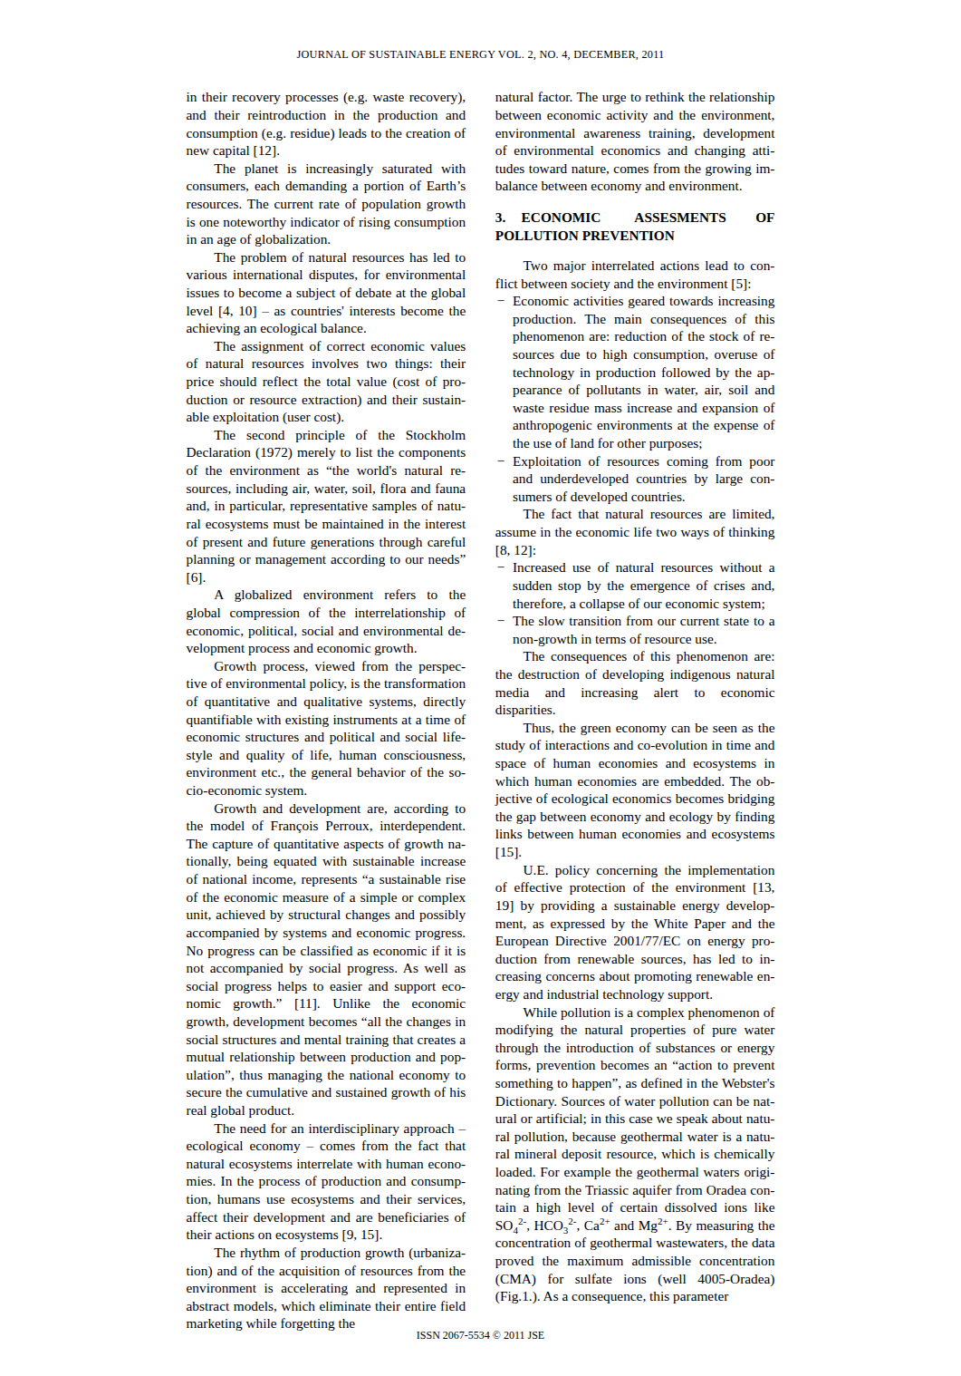JOURNAL OF SUSTAINABLE ENERGY VOL. 2, NO. 4, DECEMBER, 2011
in their recovery processes (e.g. waste recovery), and their reintroduction in the production and consumption (e.g. residue) leads to the creation of new capital [12].
The planet is increasingly saturated with consumers, each demanding a portion of Earth’s resources. The current rate of population growth is one noteworthy indicator of rising consumption in an age of globalization.
The problem of natural resources has led to various international disputes, for environmental issues to become a subject of debate at the global level [4, 10] – as countries' interests become the achieving an ecological balance.
The assignment of correct economic values of natural resources involves two things: their price should reflect the total value (cost of production or resource extraction) and their sustainable exploitation (user cost).
The second principle of the Stockholm Declaration (1972) merely to list the components of the environment as “the world's natural resources, including air, water, soil, flora and fauna and, in particular, representative samples of natural ecosystems must be maintained in the interest of present and future generations through careful planning or management according to our needs” [6].
A globalized environment refers to the global compression of the interrelationship of economic, political, social and environmental development process and economic growth.
Growth process, viewed from the perspective of environmental policy, is the transformation of quantitative and qualitative systems, directly quantifiable with existing instruments at a time of economic structures and political and social lifestyle and quality of life, human consciousness, environment etc., the general behavior of the socio-economic system.
Growth and development are, according to the model of François Perroux, interdependent. The capture of quantitative aspects of growth nationally, being equated with sustainable increase of national income, represents “a sustainable rise of the economic measure of a simple or complex unit, achieved by structural changes and possibly accompanied by systems and economic progress. No progress can be classified as economic if it is not accompanied by social progress. As well as social progress helps to easier and support economic growth.” [11]. Unlike the economic growth, development becomes “all the changes in social structures and mental training that creates a mutual relationship between production and population”, thus managing the national economy to secure the cumulative and sustained growth of his real global product.
The need for an interdisciplinary approach – ecological economy – comes from the fact that natural ecosystems interrelate with human economies. In the process of production and consumption, humans use ecosystems and their services, affect their development and are beneficiaries of their actions on ecosystems [9, 15].
The rhythm of production growth (urbanization) and of the acquisition of resources from the environment is accelerating and represented in abstract models, which eliminate their entire field marketing while forgetting the
natural factor. The urge to rethink the relationship between economic activity and the environment, environmental awareness training, development of environmental economics and changing attitudes toward nature, comes from the growing imbalance between economy and environment.
3. ECONOMIC ASSESMENTS OF POLLUTION PREVENTION
Two major interrelated actions lead to conflict between society and the environment [5]:
Economic activities geared towards increasing production. The main consequences of this phenomenon are: reduction of the stock of resources due to high consumption, overuse of technology in production followed by the appearance of pollutants in water, air, soil and waste residue mass increase and expansion of anthropogenic environments at the expense of the use of land for other purposes;
Exploitation of resources coming from poor and underdeveloped countries by large consumers of developed countries.
The fact that natural resources are limited, assume in the economic life two ways of thinking [8, 12]:
Increased use of natural resources without a sudden stop by the emergence of crises and, therefore, a collapse of our economic system;
The slow transition from our current state to a non-growth in terms of resource use.
The consequences of this phenomenon are: the destruction of developing indigenous natural media and increasing alert to economic disparities.
Thus, the green economy can be seen as the study of interactions and co-evolution in time and space of human economies and ecosystems in which human economies are embedded. The objective of ecological economics becomes bridging the gap between economy and ecology by finding links between human economies and ecosystems [15].
U.E. policy concerning the implementation of effective protection of the environment [13, 19] by providing a sustainable energy development, as expressed by the White Paper and the European Directive 2001/77/EC on energy production from renewable sources, has led to increasing concerns about promoting renewable energy and industrial technology support.
While pollution is a complex phenomenon of modifying the natural properties of pure water through the introduction of substances or energy forms, prevention becomes an “action to prevent something to happen”, as defined in the Webster's Dictionary. Sources of water pollution can be natural or artificial; in this case we speak about natural pollution, because geothermal water is a natural mineral deposit resource, which is chemically loaded. For example the geothermal waters originating from the Triassic aquifer from Oradea contain a high level of certain dissolved ions like SO42-, HCO32-, Ca2+ and Mg2+. By measuring the concentration of geothermal wastewaters, the data proved the maximum admissible concentration (CMA) for sulfate ions (well 4005-Oradea) (Fig.1.). As a consequence, this parameter
ISSN 2067-5534 © 2011 JSE